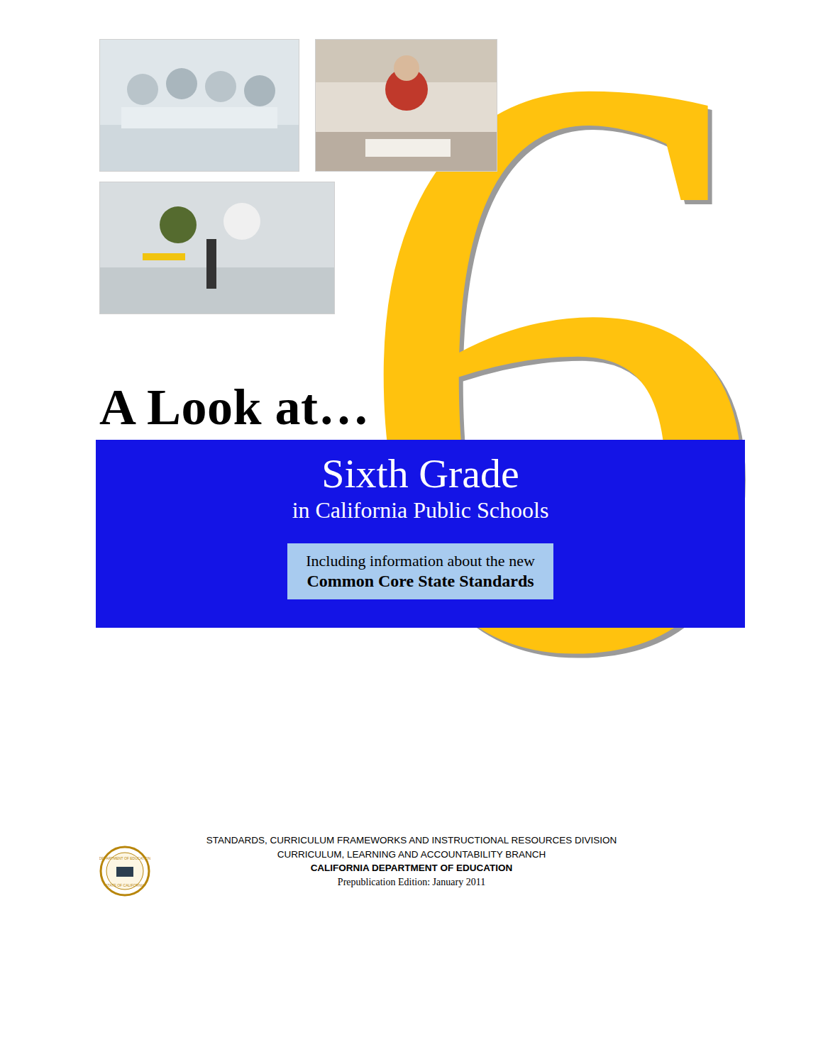6
A Look at…
Sixth Grade
in California Public Schools
Including information about the new Common Core State Standards
STANDARDS, CURRICULUM FRAMEWORKS AND INSTRUCTIONAL RESOURCES DIVISION
CURRICULUM, LEARNING AND ACCOUNTABILITY BRANCH
CALIFORNIA DEPARTMENT OF EDUCATION
Prepublication Edition: January 2011